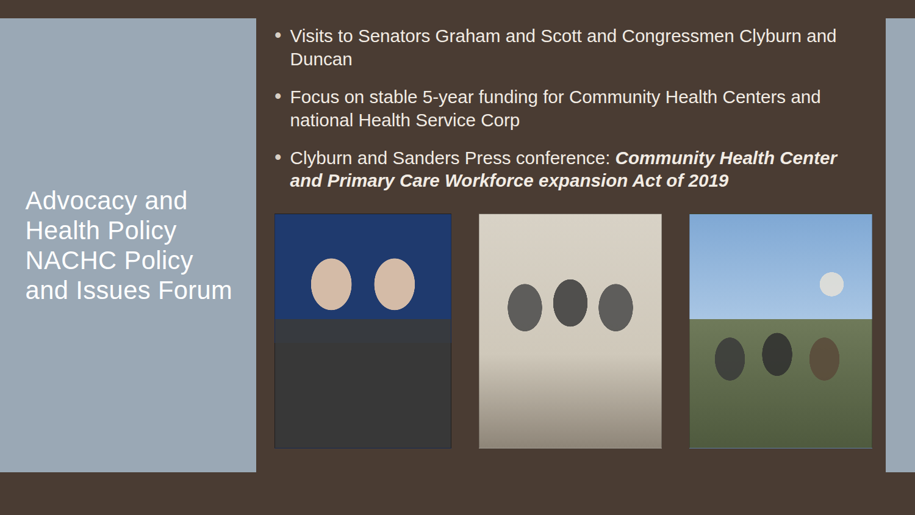Advocacy and Health Policy NACHC Policy and Issues Forum
Visits to Senators Graham and Scott and Congressmen Clyburn and Duncan
Focus on stable 5-year funding for Community Health Centers and national Health Service Corp
Clyburn and Sanders Press conference: Community Health Center and Primary Care Workforce expansion Act of 2019
Two people standing in front of a South Carolina state flag
Three people standing inside a government building rotunda
Three people standing outdoors with the United States Capitol dome in the background